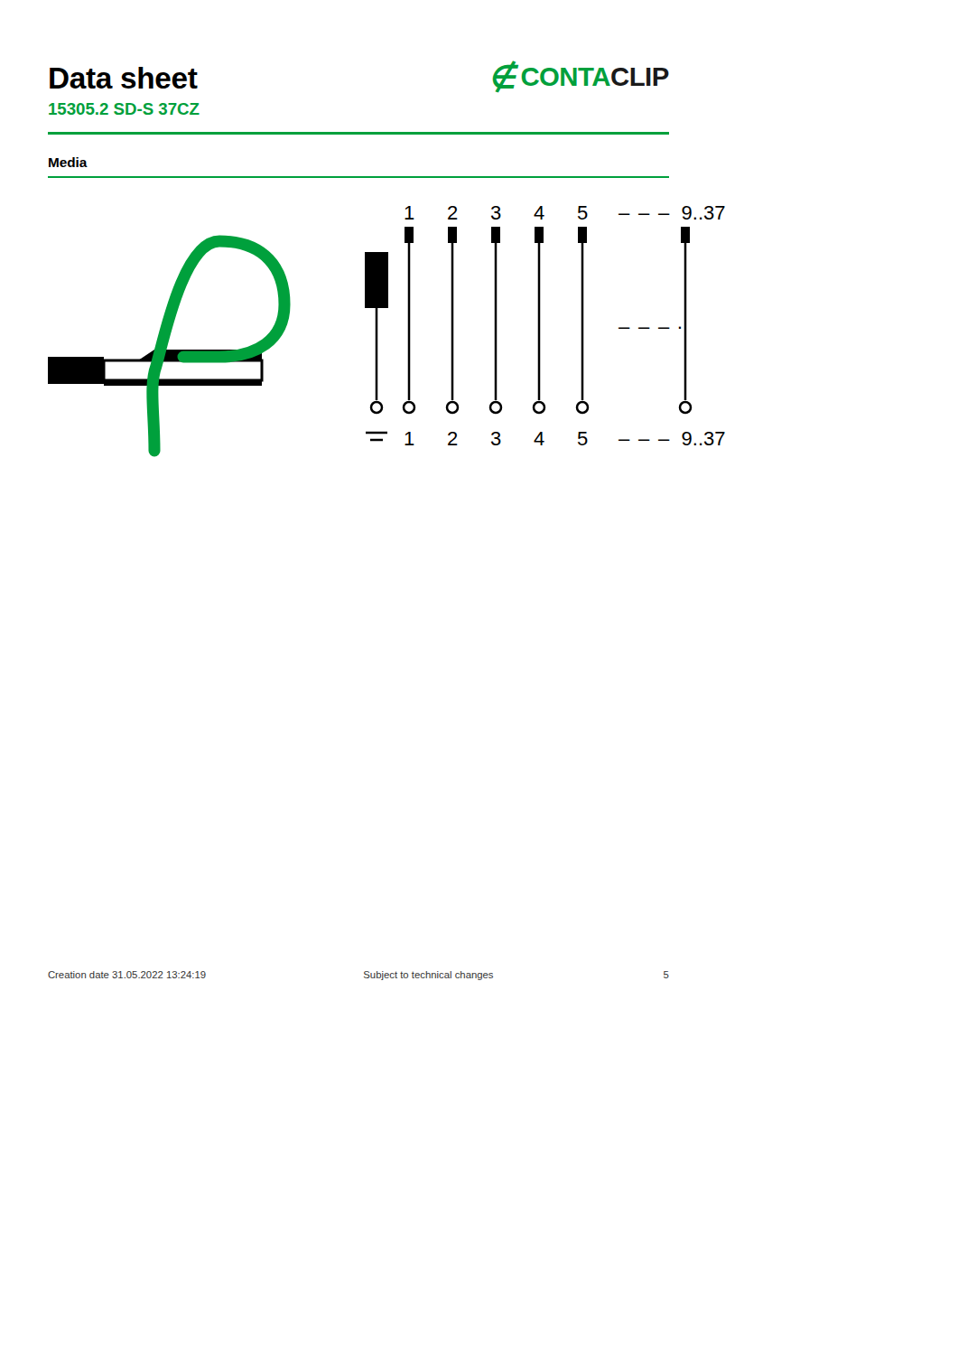Data sheet
15305.2 SD-S 37CZ
∉CONTA CLIP
Media
SHIELD 1 2 3 4 5 – – – 9..37 – – – · 1 2 3 4 5 – – – 9..37
Creation date 31.05.2022 13:24:19
Subject to technical changes
5